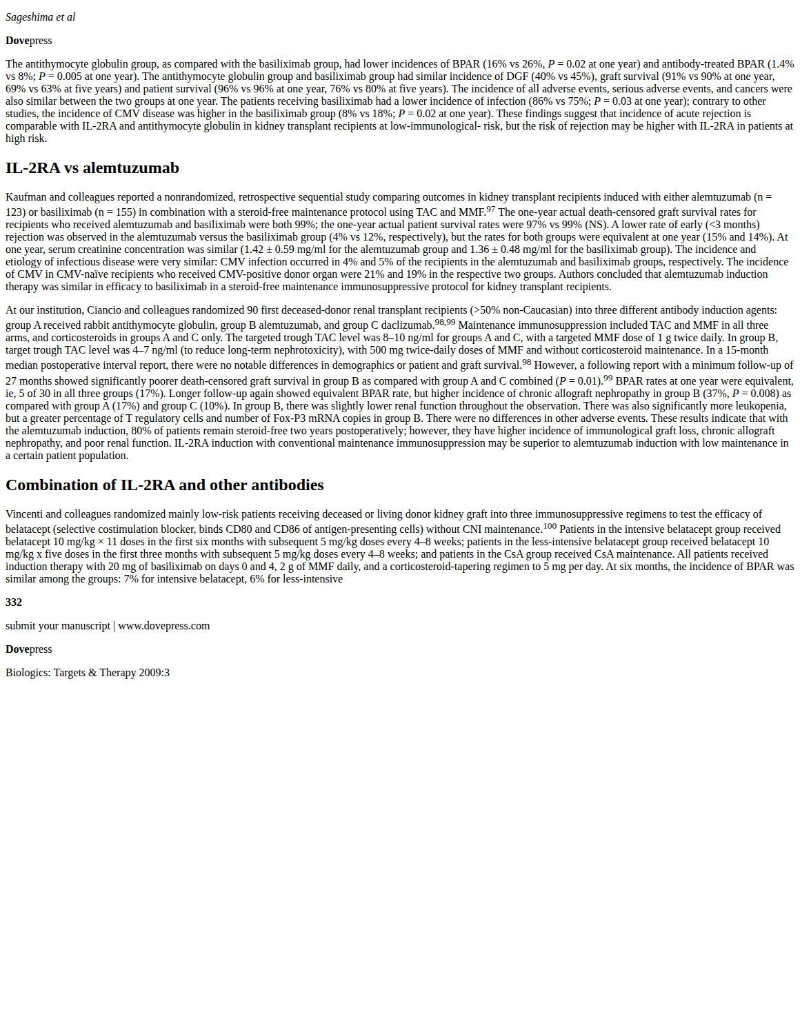Sageshima et al
Dovepress
The antithymocyte globulin group, as compared with the basiliximab group, had lower incidences of BPAR (16% vs 26%, P = 0.02 at one year) and antibody-treated BPAR (1.4% vs 8%; P = 0.005 at one year). The antithymocyte globulin group and basiliximab group had similar incidence of DGF (40% vs 45%), graft survival (91% vs 90% at one year, 69% vs 63% at five years) and patient survival (96% vs 96% at one year, 76% vs 80% at five years). The incidence of all adverse events, serious adverse events, and cancers were also similar between the two groups at one year. The patients receiving basiliximab had a lower incidence of infection (86% vs 75%; P = 0.03 at one year); contrary to other studies, the incidence of CMV disease was higher in the basiliximab group (8% vs 18%; P = 0.02 at one year). These findings suggest that incidence of acute rejection is comparable with IL-2RA and antithymocyte globulin in kidney transplant recipients at low-immunological- risk, but the risk of rejection may be higher with IL-2RA in patients at high risk.
IL-2RA vs alemtuzumab
Kaufman and colleagues reported a nonrandomized, retrospective sequential study comparing outcomes in kidney transplant recipients induced with either alemtuzumab (n = 123) or basiliximab (n = 155) in combination with a steroid-free maintenance protocol using TAC and MMF.97 The one-year actual death-censored graft survival rates for recipients who received alemtuzumab and basiliximab were both 99%; the one-year actual patient survival rates were 97% vs 99% (NS). A lower rate of early (<3 months) rejection was observed in the alemtuzumab versus the basiliximab group (4% vs 12%, respectively), but the rates for both groups were equivalent at one year (15% and 14%). At one year, serum creatinine concentration was similar (1.42 ± 0.59 mg/ml for the alemtuzumab group and 1.36 ± 0.48 mg/ml for the basiliximab group). The incidence and etiology of infectious disease were very similar: CMV infection occurred in 4% and 5% of the recipients in the alemtuzumab and basiliximab groups, respectively. The incidence of CMV in CMV-naïve recipients who received CMV-positive donor organ were 21% and 19% in the respective two groups. Authors concluded that alemtuzumab induction therapy was similar in efficacy to basiliximab in a steroid-free maintenance immunosuppressive protocol for kidney transplant recipients.
At our institution, Ciancio and colleagues randomized 90 first deceased-donor renal transplant recipients (>50% non-Caucasian) into three different antibody induction agents: group A received rabbit antithymocyte globulin, group B alemtuzumab, and group C daclizumab.98,99 Maintenance immunosuppression included TAC and MMF in all three arms, and corticosteroids in groups A and C only. The targeted trough TAC level was 8–10 ng/ml for groups A and C, with a targeted MMF dose of 1 g twice daily. In group B, target trough TAC level was 4–7 ng/ml (to reduce long-term nephrotoxicity), with 500 mg twice-daily doses of MMF and without corticosteroid maintenance. In a 15-month median postoperative interval report, there were no notable differences in demographics or patient and graft survival.98 However, a following report with a minimum follow-up of 27 months showed significantly poorer death-censored graft survival in group B as compared with group A and C combined (P = 0.01).99 BPAR rates at one year were equivalent, ie, 5 of 30 in all three groups (17%). Longer follow-up again showed equivalent BPAR rate, but higher incidence of chronic allograft nephropathy in group B (37%, P = 0.008) as compared with group A (17%) and group C (10%). In group B, there was slightly lower renal function throughout the observation. There was also significantly more leukopenia, but a greater percentage of T regulatory cells and number of Fox-P3 mRNA copies in group B. There were no differences in other adverse events. These results indicate that with the alemtuzumab induction, 80% of patients remain steroid-free two years postoperatively; however, they have higher incidence of immunological graft loss, chronic allograft nephropathy, and poor renal function. IL-2RA induction with conventional maintenance immunosuppression may be superior to alemtuzumab induction with low maintenance in a certain patient population.
Combination of IL-2RA and other antibodies
Vincenti and colleagues randomized mainly low-risk patients receiving deceased or living donor kidney graft into three immunosuppressive regimens to test the efficacy of belatacept (selective costimulation blocker, binds CD80 and CD86 of antigen-presenting cells) without CNI maintenance.100 Patients in the intensive belatacept group received belatacept 10 mg/kg × 11 doses in the first six months with subsequent 5 mg/kg doses every 4–8 weeks; patients in the less-intensive belatacept group received belatacept 10 mg/kg x five doses in the first three months with subsequent 5 mg/kg doses every 4–8 weeks; and patients in the CsA group received CsA maintenance. All patients received induction therapy with 20 mg of basiliximab on days 0 and 4, 2 g of MMF daily, and a corticosteroid-tapering regimen to 5 mg per day. At six months, the incidence of BPAR was similar among the groups: 7% for intensive belatacept, 6% for less-intensive
332
submit your manuscript | www.dovepress.com
Dovepress
Biologics: Targets & Therapy 2009:3